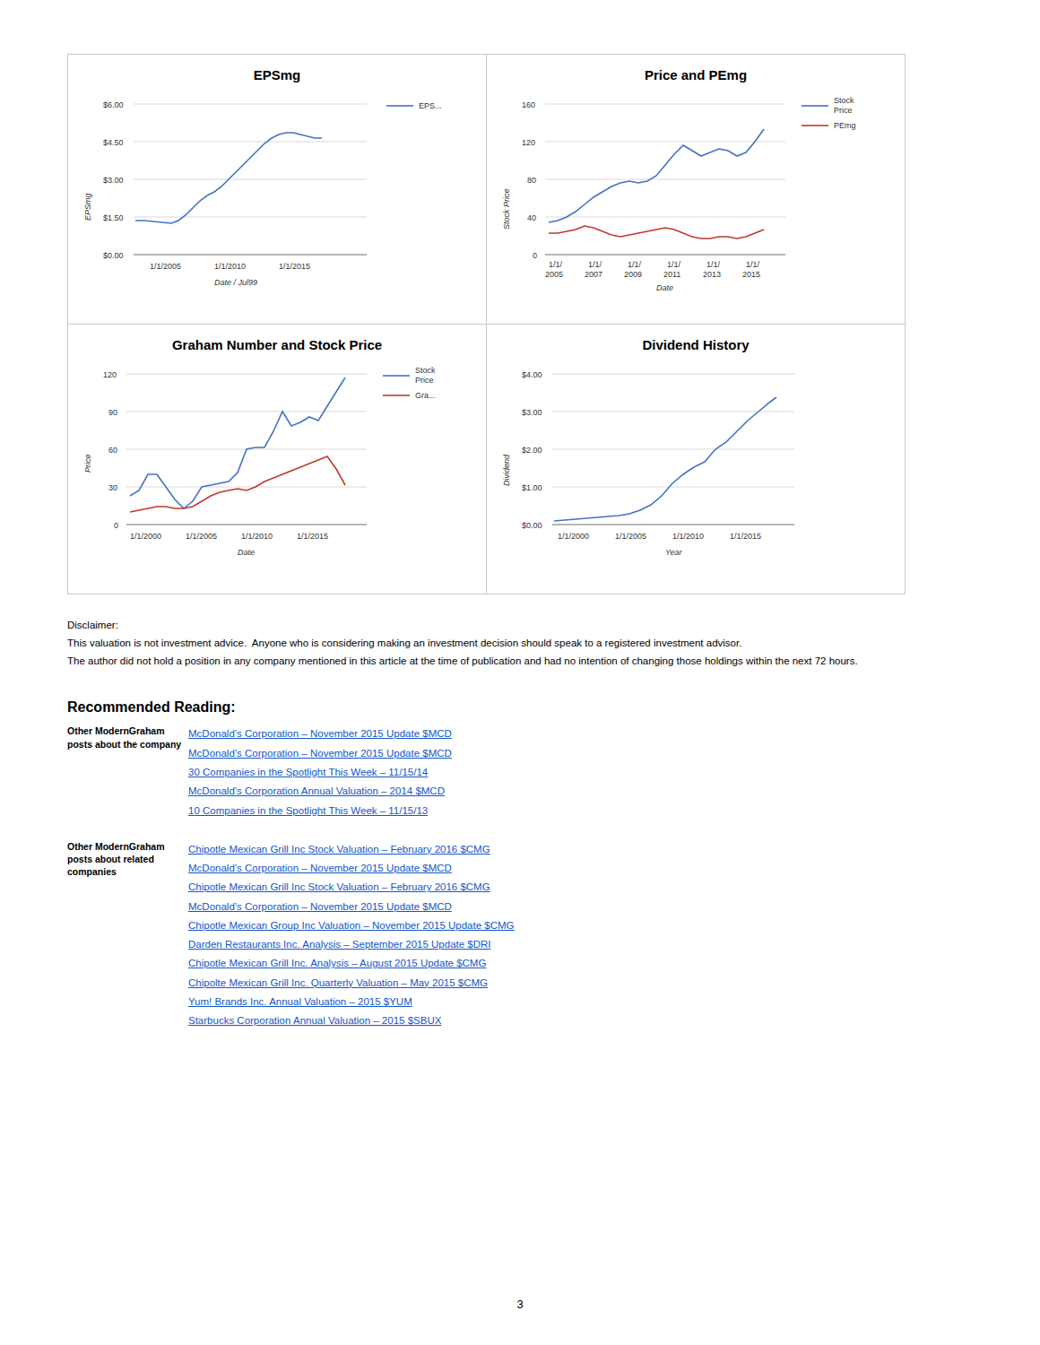| EPSmg EPSmg $6.00 $4.50 $3.00 $1.50 $0.00 1/1/2005 1/1/2010 1/1/2015 Date / Jul99 EPS... | Price and PEmg Stock Price 160 120 80 40 0 1/1/ 2005 1/1/ 2007 1/1/ 2009 1/1/ 2011 1/1/ 2013 1/1/ 2015 Date Stock Price PEmg |
| Graham Number and Stock Price Price 120 90 60 30 0 1/1/2000 1/1/2005 1/1/2010 1/1/2015 Date Stock Price Gra... | Dividend History Dividend $4.00 $3.00 $2.00 $1.00 $0.00 1/1/2000 1/1/2005 1/1/2010 1/1/2015 Year |
Disclaimer:
This valuation is not investment advice. Anyone who is considering making an investment decision should speak to a registered investment advisor.
The author did not hold a position in any company mentioned in this article at the time of publication and had no intention of changing those holdings within the next 72 hours.
Recommended Reading:
| Other ModernGraham posts about the company | McDonald’s Corporation – November 2015 Update $MCD McDonald’s Corporation – November 2015 Update $MCD 30 Companies in the Spotlight This Week – 11/15/14 McDonald’s Corporation Annual Valuation – 2014 $MCD 10 Companies in the Spotlight This Week – 11/15/13 |
| Other ModernGraham posts about related companies | Chipotle Mexican Grill Inc Stock Valuation – February 2016 $CMG McDonald’s Corporation – November 2015 Update $MCD Chipotle Mexican Grill Inc Stock Valuation – February 2016 $CMG McDonald’s Corporation – November 2015 Update $MCD Chipotle Mexican Group Inc Valuation – November 2015 Update $CMG Darden Restaurants Inc. Analysis – September 2015 Update $DRI Chipotle Mexican Grill Inc. Analysis – August 2015 Update $CMG Chipolte Mexican Grill Inc. Quarterly Valuation – May 2015 $CMG Yum! Brands Inc. Annual Valuation – 2015 $YUM Starbucks Corporation Annual Valuation – 2015 $SBUX |
3